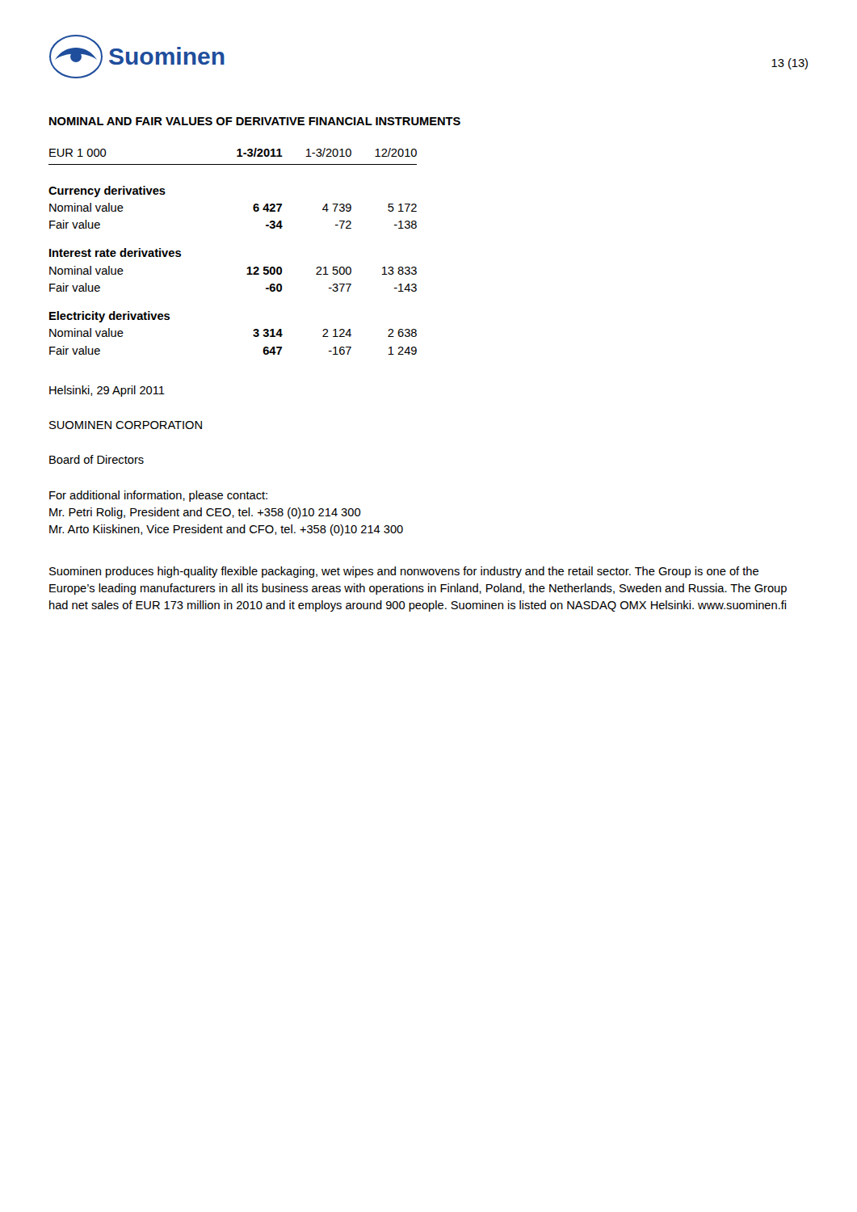Suominen
13 (13)
NOMINAL AND FAIR VALUES OF DERIVATIVE FINANCIAL INSTRUMENTS
| EUR 1 000 | 1-3/2011 | 1-3/2010 | 12/2010 |
| --- | --- | --- | --- |
| Currency derivatives | | | |
| Nominal value | 6 427 | 4 739 | 5 172 |
| Fair value | -34 | -72 | -138 |
| Interest rate derivatives | | | |
| Nominal value | 12 500 | 21 500 | 13 833 |
| Fair value | -60 | -377 | -143 |
| Electricity derivatives | | | |
| Nominal value | 3 314 | 2 124 | 2 638 |
| Fair value | 647 | -167 | 1 249 |
Helsinki, 29 April 2011
SUOMINEN CORPORATION
Board of Directors
For additional information, please contact:
Mr. Petri Rolig, President and CEO, tel. +358 (0)10 214 300
Mr. Arto Kiiskinen, Vice President and CFO, tel. +358 (0)10 214 300
Suominen produces high-quality flexible packaging, wet wipes and nonwovens for industry and the retail sector. The Group is one of the Europe’s leading manufacturers in all its business areas with operations in Finland, Poland, the Netherlands, Sweden and Russia. The Group had net sales of EUR 173 million in 2010 and it employs around 900 people. Suominen is listed on NASDAQ OMX Helsinki. www.suominen.fi